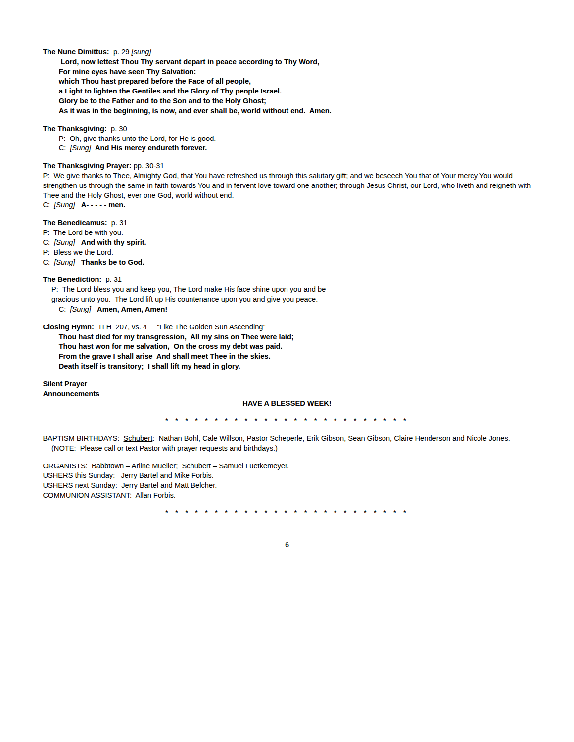The Nunc Dimittus: p. 29 [sung]
Lord, now lettest Thou Thy servant depart in peace according to Thy Word,
For mine eyes have seen Thy Salvation:
which Thou hast prepared before the Face of all people,
a Light to lighten the Gentiles and the Glory of Thy people Israel.
Glory be to the Father and to the Son and to the Holy Ghost;
As it was in the beginning, is now, and ever shall be, world without end. Amen.
The Thanksgiving: p. 30
P: Oh, give thanks unto the Lord, for He is good.
C: [Sung] And His mercy endureth forever.
The Thanksgiving Prayer: pp. 30-31
P: We give thanks to Thee, Almighty God, that You have refreshed us through this salutary gift; and we beseech You that of Your mercy You would strengthen us through the same in faith towards You and in fervent love toward one another; through Jesus Christ, our Lord, who liveth and reigneth with Thee and the Holy Ghost, ever one God, world without end.
C: [Sung] A- - - - - men.
The Benedicamus: p. 31
P: The Lord be with you.
C: [Sung] And with thy spirit.
P: Bless we the Lord.
C: [Sung] Thanks be to God.
The Benediction: p. 31
P: The Lord bless you and keep you, The Lord make His face shine upon you and be
gracious unto you. The Lord lift up His countenance upon you and give you peace.
C: [Sung] Amen, Amen, Amen!
Closing Hymn: TLH 207, vs. 4 “Like The Golden Sun Ascending”
Thou hast died for my transgression, All my sins on Thee were laid;
Thou hast won for me salvation, On the cross my debt was paid.
From the grave I shall arise And shall meet Thee in the skies.
Death itself is transitory; I shall lift my head in glory.
Silent Prayer
Announcements
HAVE A BLESSED WEEK!
* * * * * * * * * * * * * * * * * * * * * * * * *
BAPTISM BIRTHDAYS: Schubert: Nathan Bohl, Cale Willson, Pastor Scheperle, Erik Gibson, Sean Gibson, Claire Henderson and Nicole Jones.
(NOTE: Please call or text Pastor with prayer requests and birthdays.)
ORGANISTS: Babbtown – Arline Mueller; Schubert – Samuel Luetkemeyer.
USHERS this Sunday: Jerry Bartel and Mike Forbis.
USHERS next Sunday: Jerry Bartel and Matt Belcher.
COMMUNION ASSISTANT: Allan Forbis.
* * * * * * * * * * * * * * * * * * * * * * * * *
6